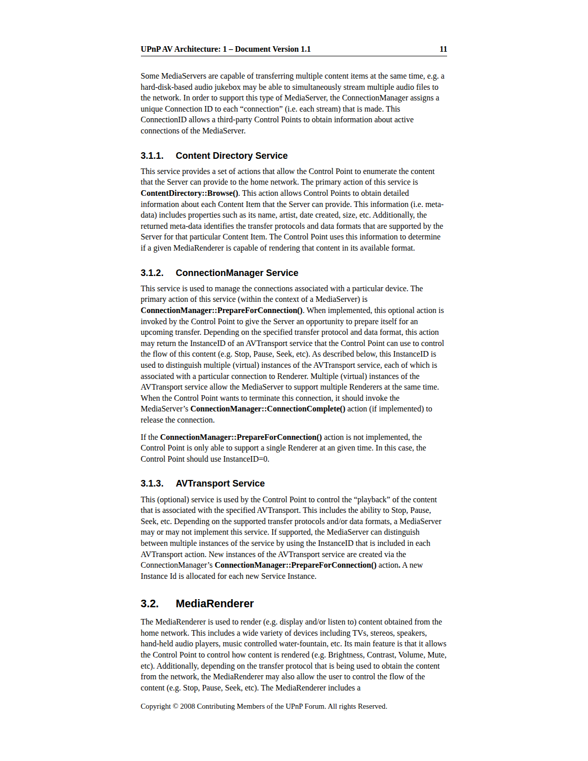UPnP AV Architecture: 1 – Document Version 1.1 11
Some MediaServers are capable of transferring multiple content items at the same time, e.g. a hard-disk-based audio jukebox may be able to simultaneously stream multiple audio files to the network. In order to support this type of MediaServer, the ConnectionManager assigns a unique Connection ID to each “connection” (i.e. each stream) that is made. This ConnectionID allows a third-party Control Points to obtain information about active connections of the MediaServer.
3.1.1. Content Directory Service
This service provides a set of actions that allow the Control Point to enumerate the content that the Server can provide to the home network. The primary action of this service is ContentDirectory::Browse(). This action allows Control Points to obtain detailed information about each Content Item that the Server can provide. This information (i.e. meta-data) includes properties such as its name, artist, date created, size, etc. Additionally, the returned meta-data identifies the transfer protocols and data formats that are supported by the Server for that particular Content Item. The Control Point uses this information to determine if a given MediaRenderer is capable of rendering that content in its available format.
3.1.2. ConnectionManager Service
This service is used to manage the connections associated with a particular device. The primary action of this service (within the context of a MediaServer) is ConnectionManager::PrepareForConnection(). When implemented, this optional action is invoked by the Control Point to give the Server an opportunity to prepare itself for an upcoming transfer. Depending on the specified transfer protocol and data format, this action may return the InstanceID of an AVTransport service that the Control Point can use to control the flow of this content (e.g. Stop, Pause, Seek, etc). As described below, this InstanceID is used to distinguish multiple (virtual) instances of the AVTransport service, each of which is associated with a particular connection to Renderer. Multiple (virtual) instances of the AVTransport service allow the MediaServer to support multiple Renderers at the same time. When the Control Point wants to terminate this connection, it should invoke the MediaServer’s ConnectionManager::ConnectionComplete() action (if implemented) to release the connection.
If the ConnectionManager::PrepareForConnection() action is not implemented, the Control Point is only able to support a single Renderer at an given time. In this case, the Control Point should use InstanceID=0.
3.1.3. AVTransport Service
This (optional) service is used by the Control Point to control the “playback” of the content that is associated with the specified AVTransport. This includes the ability to Stop, Pause, Seek, etc. Depending on the supported transfer protocols and/or data formats, a MediaServer may or may not implement this service. If supported, the MediaServer can distinguish between multiple instances of the service by using the InstanceID that is included in each AVTransport action. New instances of the AVTransport service are created via the ConnectionManager’s ConnectionManager::PrepareForConnection() action. A new Instance Id is allocated for each new Service Instance.
3.2. MediaRenderer
The MediaRenderer is used to render (e.g. display and/or listen to) content obtained from the home network. This includes a wide variety of devices including TVs, stereos, speakers, hand-held audio players, music controlled water-fountain, etc. Its main feature is that it allows the Control Point to control how content is rendered (e.g. Brightness, Contrast, Volume, Mute, etc). Additionally, depending on the transfer protocol that is being used to obtain the content from the network, the MediaRenderer may also allow the user to control the flow of the content (e.g. Stop, Pause, Seek, etc). The MediaRenderer includes a
Copyright © 2008 Contributing Members of the UPnP Forum. All rights Reserved.